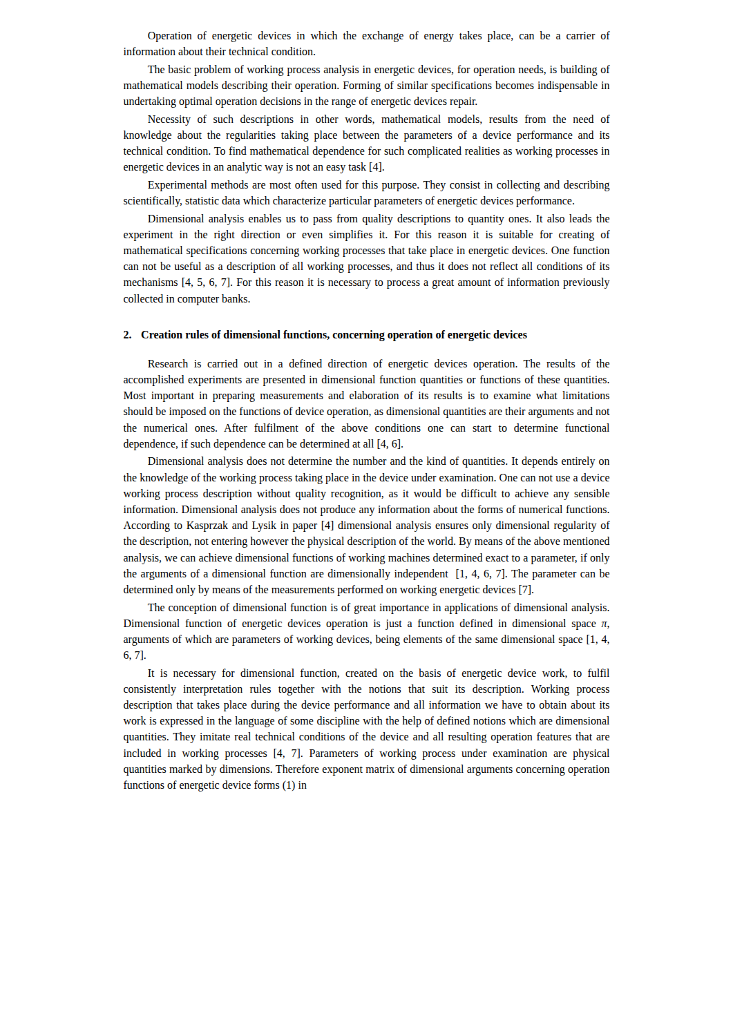Operation of energetic devices in which the exchange of energy takes place, can be a carrier of information about their technical condition.
The basic problem of working process analysis in energetic devices, for operation needs, is building of mathematical models describing their operation. Forming of similar specifications becomes indispensable in undertaking optimal operation decisions in the range of energetic devices repair.
Necessity of such descriptions in other words, mathematical models, results from the need of knowledge about the regularities taking place between the parameters of a device performance and its technical condition. To find mathematical dependence for such complicated realities as working processes in energetic devices in an analytic way is not an easy task [4].
Experimental methods are most often used for this purpose. They consist in collecting and describing scientifically, statistic data which characterize particular parameters of energetic devices performance.
Dimensional analysis enables us to pass from quality descriptions to quantity ones. It also leads the experiment in the right direction or even simplifies it. For this reason it is suitable for creating of mathematical specifications concerning working processes that take place in energetic devices. One function can not be useful as a description of all working processes, and thus it does not reflect all conditions of its mechanisms [4, 5, 6, 7]. For this reason it is necessary to process a great amount of information previously collected in computer banks.
2. Creation rules of dimensional functions, concerning operation of energetic devices
Research is carried out in a defined direction of energetic devices operation. The results of the accomplished experiments are presented in dimensional function quantities or functions of these quantities. Most important in preparing measurements and elaboration of its results is to examine what limitations should be imposed on the functions of device operation, as dimensional quantities are their arguments and not the numerical ones. After fulfilment of the above conditions one can start to determine functional dependence, if such dependence can be determined at all [4, 6].
Dimensional analysis does not determine the number and the kind of quantities. It depends entirely on the knowledge of the working process taking place in the device under examination. One can not use a device working process description without quality recognition, as it would be difficult to achieve any sensible information. Dimensional analysis does not produce any information about the forms of numerical functions. According to Kasprzak and Lysik in paper [4] dimensional analysis ensures only dimensional regularity of the description, not entering however the physical description of the world. By means of the above mentioned analysis, we can achieve dimensional functions of working machines determined exact to a parameter, if only the arguments of a dimensional function are dimensionally independent [1, 4, 6, 7]. The parameter can be determined only by means of the measurements performed on working energetic devices [7].
The conception of dimensional function is of great importance in applications of dimensional analysis. Dimensional function of energetic devices operation is just a function defined in dimensional space π, arguments of which are parameters of working devices, being elements of the same dimensional space [1, 4, 6, 7].
It is necessary for dimensional function, created on the basis of energetic device work, to fulfil consistently interpretation rules together with the notions that suit its description. Working process description that takes place during the device performance and all information we have to obtain about its work is expressed in the language of some discipline with the help of defined notions which are dimensional quantities. They imitate real technical conditions of the device and all resulting operation features that are included in working processes [4, 7]. Parameters of working process under examination are physical quantities marked by dimensions. Therefore exponent matrix of dimensional arguments concerning operation functions of energetic device forms (1) in